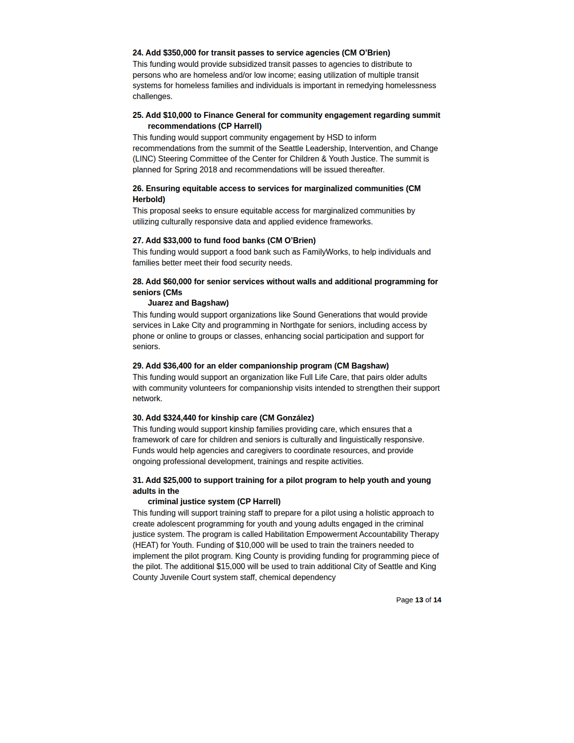24. Add $350,000 for transit passes to service agencies (CM O’Brien)
This funding would provide subsidized transit passes to agencies to distribute to persons who are homeless and/or low income; easing utilization of multiple transit systems for homeless families and individuals is important in remedying homelessness challenges.
25. Add $10,000 to Finance General for community engagement regarding summitrecommendations (CP Harrell)
This funding would support community engagement by HSD to inform recommendations from the summit of the Seattle Leadership, Intervention, and Change (LINC) Steering Committee of the Center for Children & Youth Justice. The summit is planned for Spring 2018 and recommendations will be issued thereafter.
26. Ensuring equitable access to services for marginalized communities (CM Herbold)
This proposal seeks to ensure equitable access for marginalized communities by utilizing culturally responsive data and applied evidence frameworks.
27. Add $33,000 to fund food banks (CM O’Brien)
This funding would support a food bank such as FamilyWorks, to help individuals and families better meet their food security needs.
28. Add $60,000 for senior services without walls and additional programming for seniors (CMsJuarez and Bagshaw)
This funding would support organizations like Sound Generations that would provide services in Lake City and programming in Northgate for seniors, including access by phone or online to groups or classes, enhancing social participation and support for seniors.
29. Add $36,400 for an elder companionship program (CM Bagshaw)
This funding would support an organization like Full Life Care, that pairs older adults with community volunteers for companionship visits intended to strengthen their support network.
30. Add $324,440 for kinship care (CM González)
This funding would support kinship families providing care, which ensures that a framework of care for children and seniors is culturally and linguistically responsive. Funds would help agencies and caregivers to coordinate resources, and provide ongoing professional development, trainings and respite activities.
31. Add $25,000 to support training for a pilot program to help youth and young adults in thecriminal justice system (CP Harrell)
This funding will support training staff to prepare for a pilot using a holistic approach to create adolescent programming for youth and young adults engaged in the criminal justice system. The program is called Habilitation Empowerment Accountability Therapy (HEAT) for Youth. Funding of $10,000 will be used to train the trainers needed to implement the pilot program. King County is providing funding for programming piece of the pilot. The additional $15,000 will be used to train additional City of Seattle and King County Juvenile Court system staff, chemical dependency
Page 13 of 14